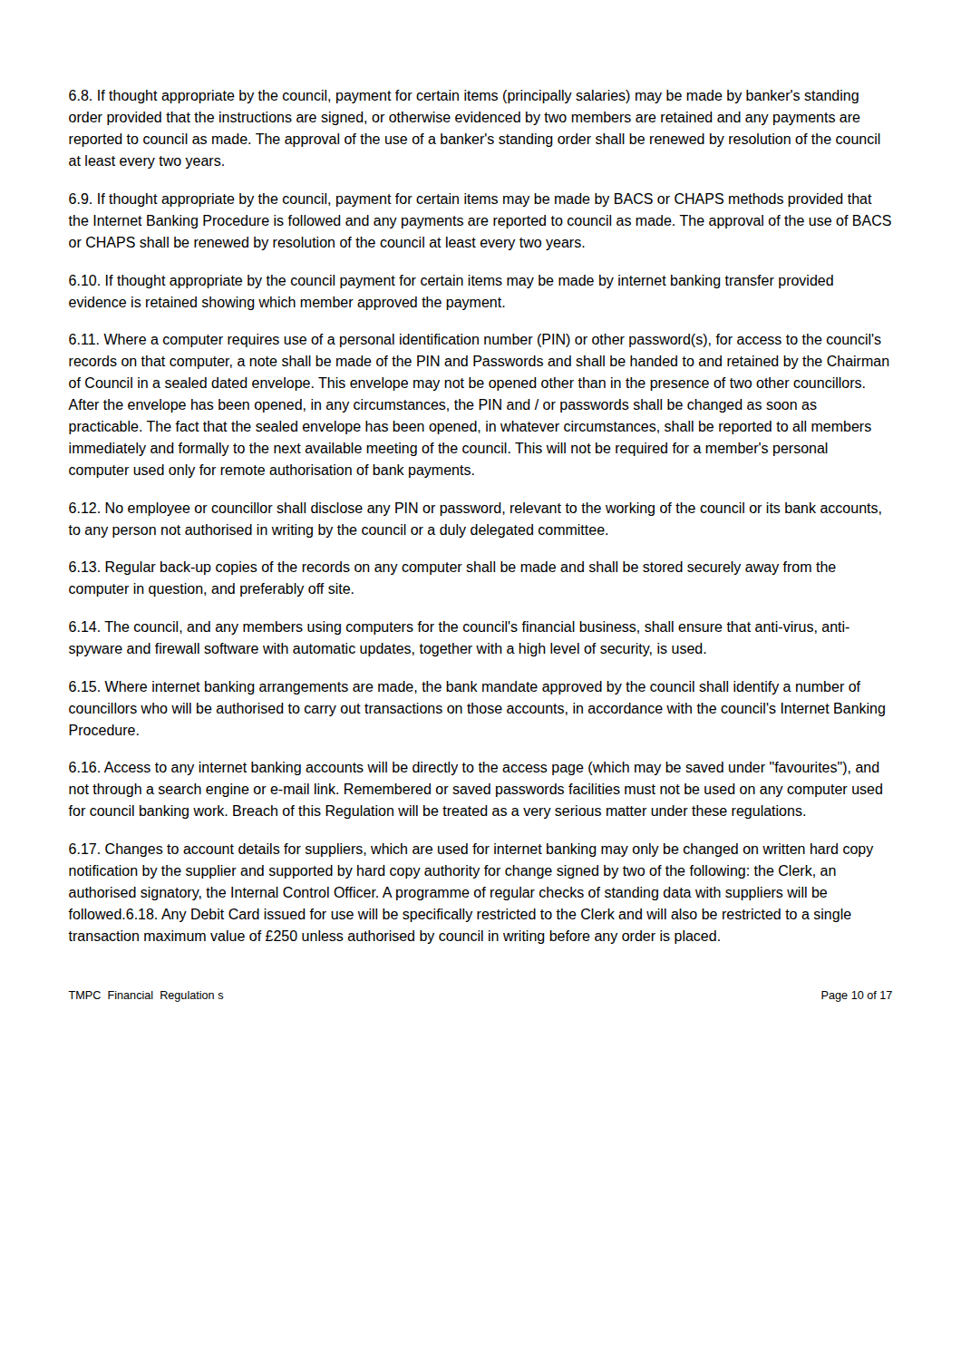6.8. If thought appropriate by the council, payment for certain items (principally salaries) may be made by banker's standing order provided that the instructions are signed, or otherwise evidenced by two members are retained and any payments are reported to council as made. The approval of the use of a banker's standing order shall be renewed by resolution of the council at least every two years.
6.9. If thought appropriate by the council, payment for certain items may be made by BACS or CHAPS methods provided that the Internet Banking Procedure is followed and any payments are reported to council as made. The approval of the use of BACS or CHAPS shall be renewed by resolution of the council at least every two years.
6.10. If thought appropriate by the council payment for certain items may be made by internet banking transfer provided evidence is retained showing which member approved the payment.
6.11. Where a computer requires use of a personal identification number (PIN) or other password(s), for access to the council's records on that computer, a note shall be made of the PIN and Passwords and shall be handed to and retained by the Chairman of Council in a sealed dated envelope. This envelope may not be opened other than in the presence of two other councillors. After the envelope has been opened, in any circumstances, the PIN and / or passwords shall be changed as soon as practicable. The fact that the sealed envelope has been opened, in whatever circumstances, shall be reported to all members immediately and formally to the next available meeting of the council. This will not be required for a member's personal computer used only for remote authorisation of bank payments.
6.12. No employee or councillor shall disclose any PIN or password, relevant to the working of the council or its bank accounts, to any person not authorised in writing by the council or a duly delegated committee.
6.13. Regular back-up copies of the records on any computer shall be made and shall be stored securely away from the computer in question, and preferably off site.
6.14. The council, and any members using computers for the council's financial business, shall ensure that anti-virus, anti-spyware and firewall software with automatic updates, together with a high level of security, is used.
6.15. Where internet banking arrangements are made, the bank mandate approved by the council shall identify a number of councillors who will be authorised to carry out transactions on those accounts, in accordance with the council's Internet Banking Procedure.
6.16. Access to any internet banking accounts will be directly to the access page (which may be saved under "favourites"), and not through a search engine or e-mail link. Remembered or saved passwords facilities must not be used on any computer used for council banking work. Breach of this Regulation will be treated as a very serious matter under these regulations.
6.17. Changes to account details for suppliers, which are used for internet banking may only be changed on written hard copy notification by the supplier and supported by hard copy authority for change signed by two of the following: the Clerk, an authorised signatory, the Internal Control Officer. A programme of regular checks of standing data with suppliers will be followed.6.18. Any Debit Card issued for use will be specifically restricted to the Clerk and will also be restricted to a single transaction maximum value of £250 unless authorised by council in writing before any order is placed.
TMPC Financial Regulation s Page 10 of 17